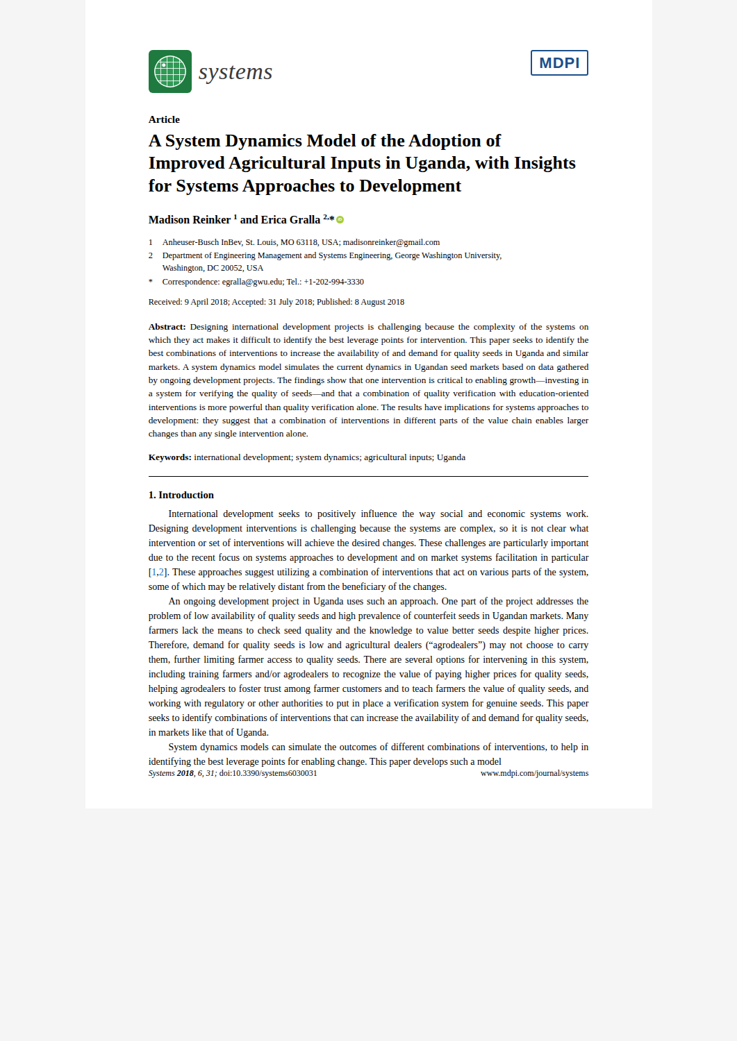systems
MDPI
Article
A System Dynamics Model of the Adoption of
Improved Agricultural Inputs in Uganda, with Insights
for Systems Approaches to Development
Madison Reinker 1 and Erica Gralla 2,*
1
Anheuser-Busch InBev, St. Louis, MO 63118, USA; madisonreinker@gmail.com
2
Department of Engineering Management and Systems Engineering, George Washington University,
Washington, DC 20052, USA
*
Correspondence: egralla@gwu.edu; Tel.: +1-202-994-3330
Received: 9 April 2018; Accepted: 31 July 2018; Published: 8 August 2018
Abstract: Designing international development projects is challenging because the complexity of the systems on which they act makes it difficult to identify the best leverage points for intervention. This paper seeks to identify the best combinations of interventions to increase the availability of and demand for quality seeds in Uganda and similar markets. A system dynamics model simulates the current dynamics in Ugandan seed markets based on data gathered by ongoing development projects. The findings show that one intervention is critical to enabling growth—investing in a system for verifying the quality of seeds—and that a combination of quality verification with education-oriented interventions is more powerful than quality verification alone. The results have implications for systems approaches to development: they suggest that a combination of interventions in different parts of the value chain enables larger changes than any single intervention alone.
Keywords: international development; system dynamics; agricultural inputs; Uganda
1. Introduction
International development seeks to positively influence the way social and economic systems work. Designing development interventions is challenging because the systems are complex, so it is not clear what intervention or set of interventions will achieve the desired changes. These challenges are particularly important due to the recent focus on systems approaches to development and on market systems facilitation in particular [1,2]. These approaches suggest utilizing a combination of interventions that act on various parts of the system, some of which may be relatively distant from the beneficiary of the changes.
An ongoing development project in Uganda uses such an approach. One part of the project addresses the problem of low availability of quality seeds and high prevalence of counterfeit seeds in Ugandan markets. Many farmers lack the means to check seed quality and the knowledge to value better seeds despite higher prices. Therefore, demand for quality seeds is low and agricultural dealers (“agrodealers”) may not choose to carry them, further limiting farmer access to quality seeds. There are several options for intervening in this system, including training farmers and/or agrodealers to recognize the value of paying higher prices for quality seeds, helping agrodealers to foster trust among farmer customers and to teach farmers the value of quality seeds, and working with regulatory or other authorities to put in place a verification system for genuine seeds. This paper seeks to identify combinations of interventions that can increase the availability of and demand for quality seeds, in markets like that of Uganda.
System dynamics models can simulate the outcomes of different combinations of interventions, to help in identifying the best leverage points for enabling change. This paper develops such a model
Systems 2018, 6, 31; doi:10.3390/systems6030031
www.mdpi.com/journal/systems